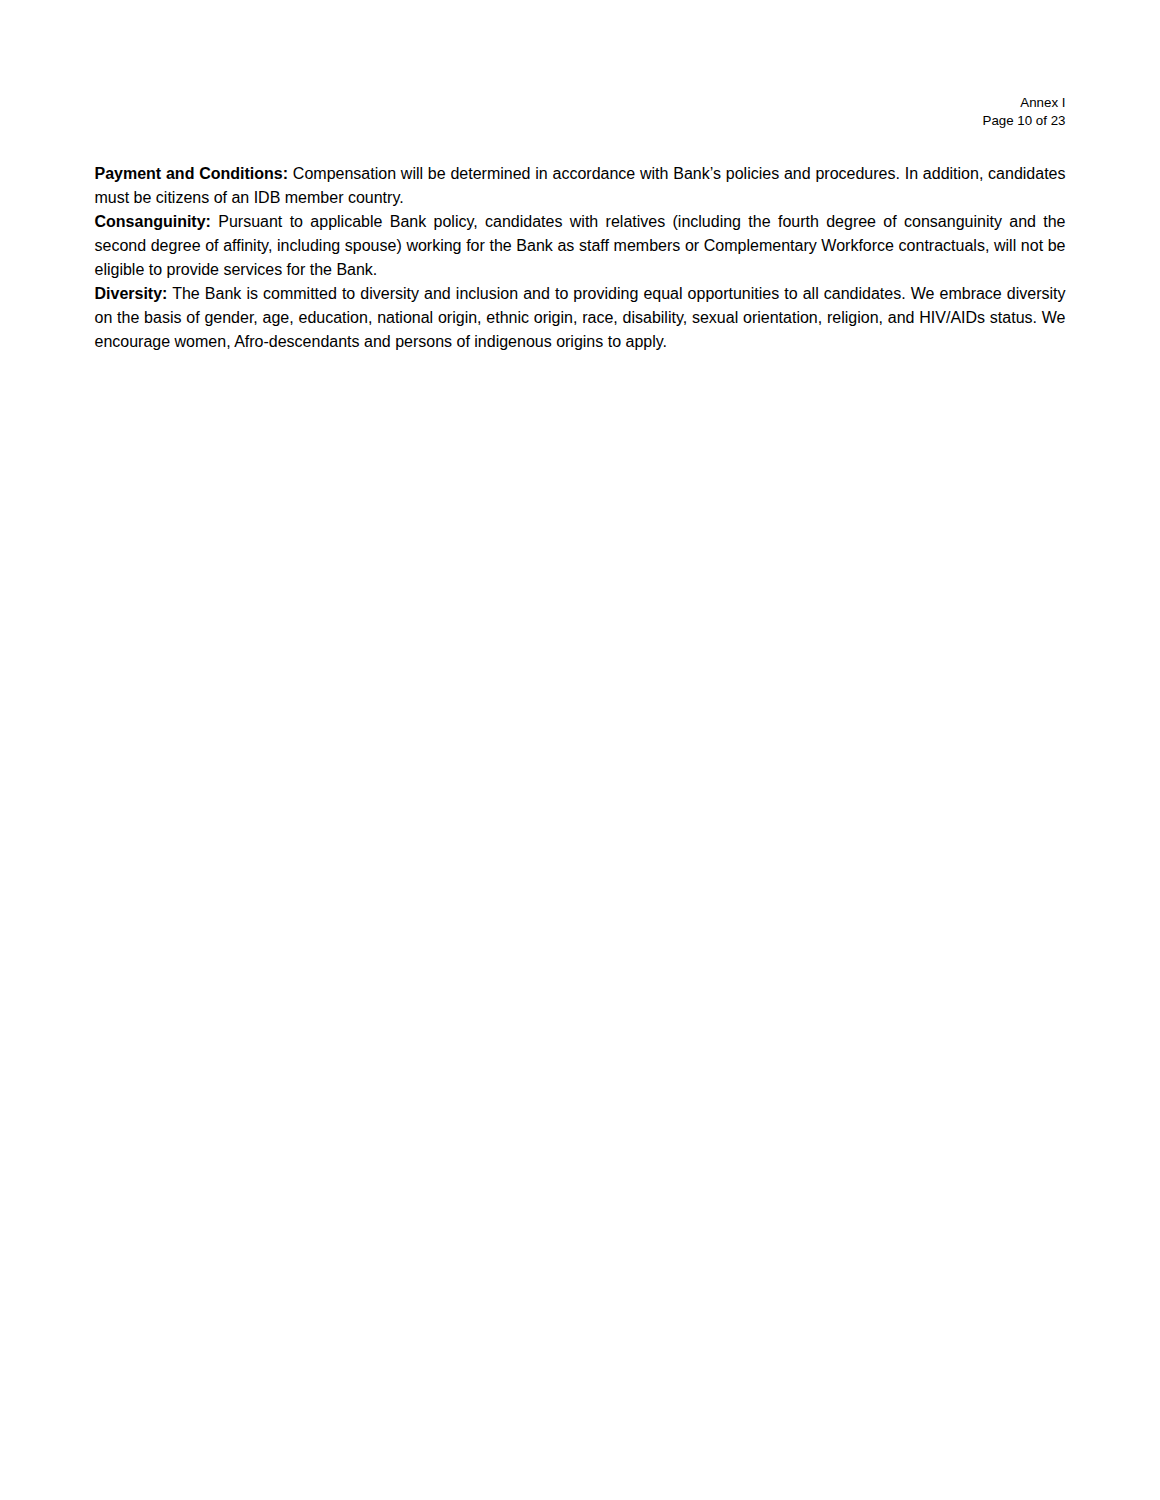Annex I
Page 10 of 23
Payment and Conditions: Compensation will be determined in accordance with Bank’s policies and procedures. In addition, candidates must be citizens of an IDB member country.
Consanguinity: Pursuant to applicable Bank policy, candidates with relatives (including the fourth degree of consanguinity and the second degree of affinity, including spouse) working for the Bank as staff members or Complementary Workforce contractuals, will not be eligible to provide services for the Bank.
Diversity: The Bank is committed to diversity and inclusion and to providing equal opportunities to all candidates. We embrace diversity on the basis of gender, age, education, national origin, ethnic origin, race, disability, sexual orientation, religion, and HIV/AIDs status. We encourage women, Afro-descendants and persons of indigenous origins to apply.